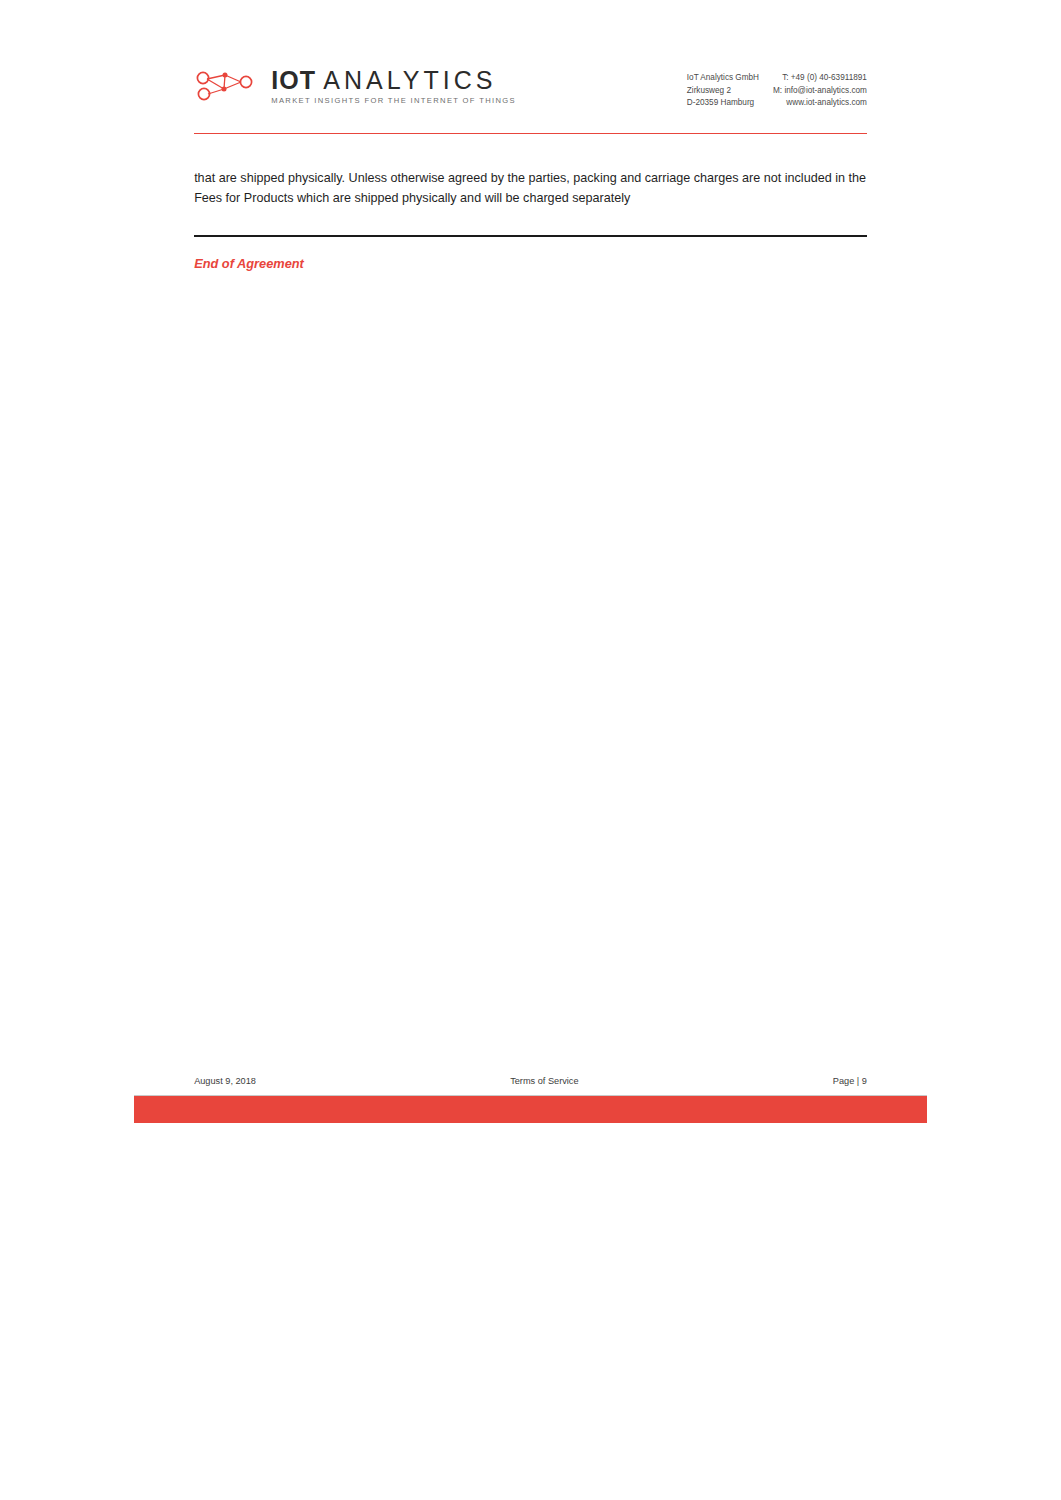IOT ANALYTICS
Market Insights for the Internet of Things
IoT Analytics GmbH
Zirkusweg 2
D-20359 Hamburg
T: +49 (0) 40-63911891
M: info@iot-analytics.com
www.iot-analytics.com
that are shipped physically. Unless otherwise agreed by the parties, packing and carriage charges are not included in the Fees for Products which are shipped physically and will be charged separately
End of Agreement
August 9, 2018
Terms of Service
Page | 9